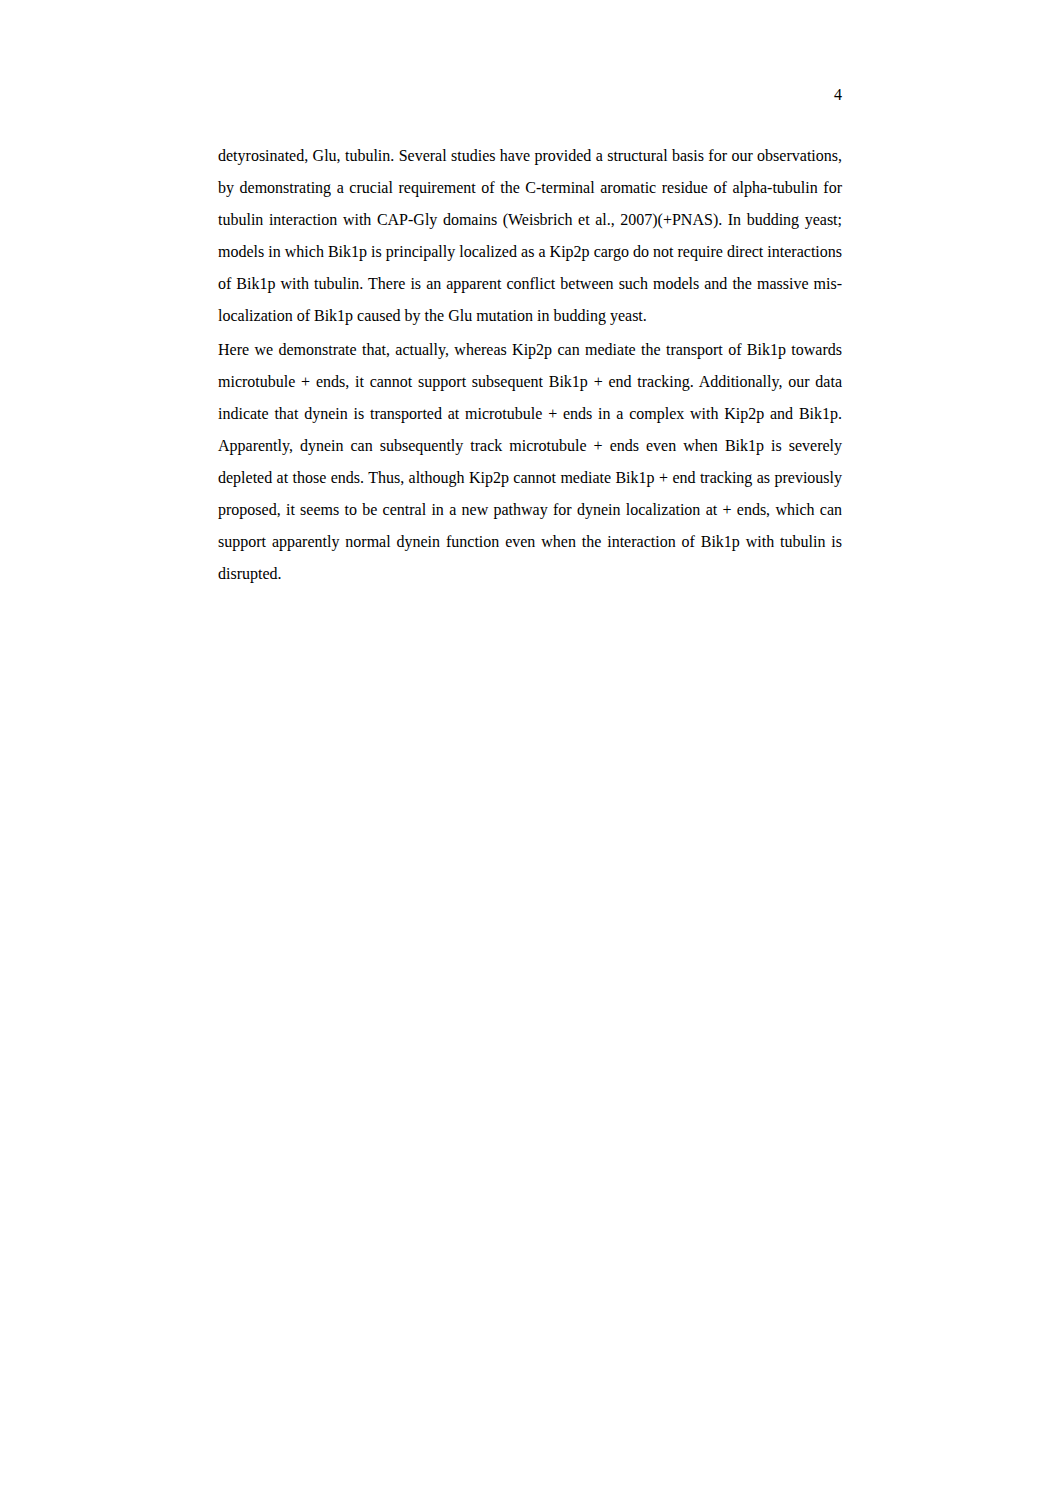4
detyrosinated, Glu, tubulin. Several studies have provided a structural basis for our observations, by demonstrating a crucial requirement of the C-terminal aromatic residue of alpha-tubulin for tubulin interaction with CAP-Gly domains (Weisbrich et al., 2007)(+PNAS). In budding yeast; models in which Bik1p is principally localized as a Kip2p cargo do not require direct interactions of Bik1p with tubulin. There is an apparent conflict between such models and the massive mis-localization of Bik1p caused by the Glu mutation in budding yeast.
Here we demonstrate that, actually, whereas Kip2p can mediate the transport of Bik1p towards microtubule + ends, it cannot support subsequent Bik1p + end tracking. Additionally, our data indicate that dynein is transported at microtubule + ends in a complex with Kip2p and Bik1p. Apparently, dynein can subsequently track microtubule + ends even when Bik1p is severely depleted at those ends. Thus, although Kip2p cannot mediate Bik1p + end tracking as previously proposed, it seems to be central in a new pathway for dynein localization at + ends, which can support apparently normal dynein function even when the interaction of Bik1p with tubulin is disrupted.